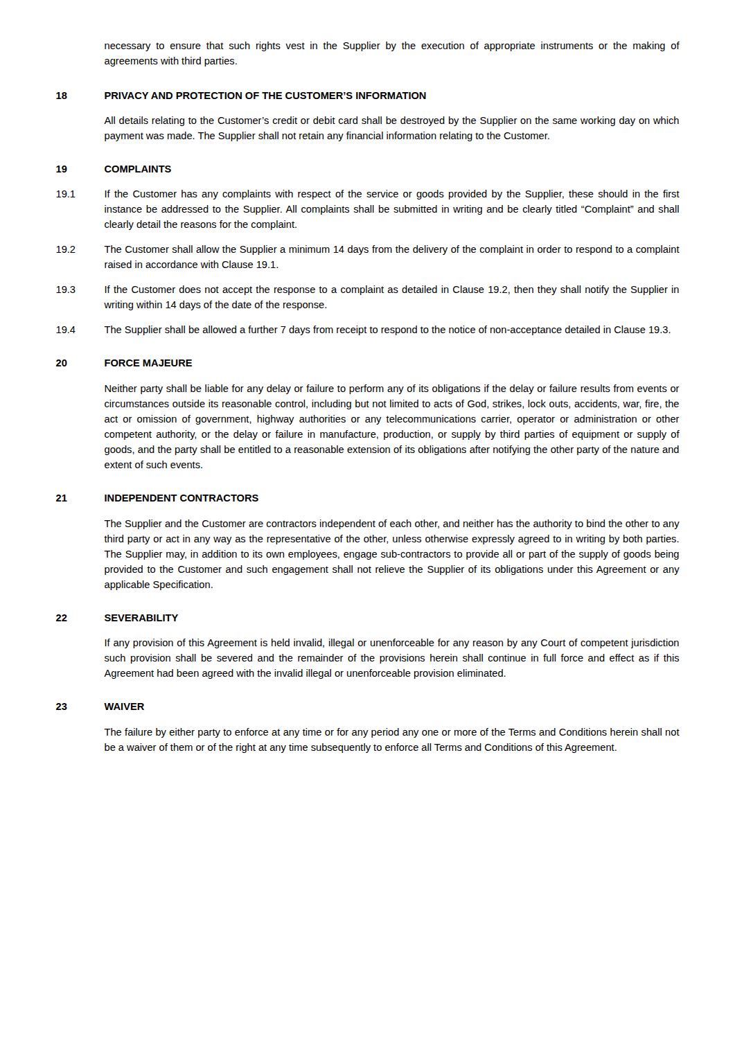necessary to ensure that such rights vest in the Supplier by the execution of appropriate instruments or the making of agreements with third parties.
18
Privacy and Protection of the Customer’s Information
All details relating to the Customer’s credit or debit card shall be destroyed by the Supplier on the same working day on which payment was made. The Supplier shall not retain any financial information relating to the Customer.
19
Complaints
19.1 If the Customer has any complaints with respect of the service or goods provided by the Supplier, these should in the first instance be addressed to the Supplier. All complaints shall be submitted in writing and be clearly titled “Complaint” and shall clearly detail the reasons for the complaint.
19.2 The Customer shall allow the Supplier a minimum 14 days from the delivery of the complaint in order to respond to a complaint raised in accordance with Clause 19.1.
19.3 If the Customer does not accept the response to a complaint as detailed in Clause 19.2, then they shall notify the Supplier in writing within 14 days of the date of the response.
19.4 The Supplier shall be allowed a further 7 days from receipt to respond to the notice of non-acceptance detailed in Clause 19.3.
20
Force Majeure
Neither party shall be liable for any delay or failure to perform any of its obligations if the delay or failure results from events or circumstances outside its reasonable control, including but not limited to acts of God, strikes, lock outs, accidents, war, fire, the act or omission of government, highway authorities or any telecommunications carrier, operator or administration or other competent authority, or the delay or failure in manufacture, production, or supply by third parties of equipment or supply of goods, and the party shall be entitled to a reasonable extension of its obligations after notifying the other party of the nature and extent of such events.
21
Independent Contractors
The Supplier and the Customer are contractors independent of each other, and neither has the authority to bind the other to any third party or act in any way as the representative of the other, unless otherwise expressly agreed to in writing by both parties. The Supplier may, in addition to its own employees, engage sub-contractors to provide all or part of the supply of goods being provided to the Customer and such engagement shall not relieve the Supplier of its obligations under this Agreement or any applicable Specification.
22
Severability
If any provision of this Agreement is held invalid, illegal or unenforceable for any reason by any Court of competent jurisdiction such provision shall be severed and the remainder of the provisions herein shall continue in full force and effect as if this Agreement had been agreed with the invalid illegal or unenforceable provision eliminated.
23
Waiver
The failure by either party to enforce at any time or for any period any one or more of the Terms and Conditions herein shall not be a waiver of them or of the right at any time subsequently to enforce all Terms and Conditions of this Agreement.